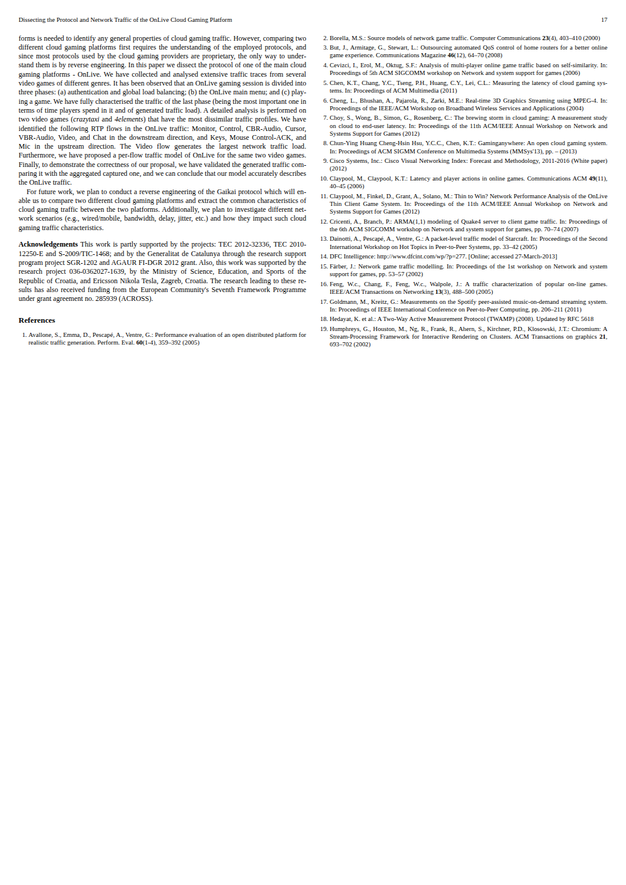Dissecting the Protocol and Network Traffic of the OnLive Cloud Gaming Platform 17
forms is needed to identify any general properties of cloud gaming traffic. However, comparing two different cloud gaming platforms first requires the understanding of the employed protocols, and since most protocols used by the cloud gaming providers are proprietary, the only way to understand them is by reverse engineering. In this paper we dissect the protocol of one of the main cloud gaming platforms - OnLive. We have collected and analysed extensive traffic traces from several video games of different genres. It has been observed that an OnLive gaming session is divided into three phases: (a) authentication and global load balancing; (b) the OnLive main menu; and (c) playing a game. We have fully characterised the traffic of the last phase (being the most important one in terms of time players spend in it and of generated traffic load). A detailed analysis is performed on two video games (crazytaxi and 4elements) that have the most dissimilar traffic profiles. We have identified the following RTP flows in the OnLive traffic: Monitor, Control, CBR-Audio, Cursor, VBR-Audio, Video, and Chat in the downstream direction, and Keys, Mouse Control-ACK, and Mic in the upstream direction. The Video flow generates the largest network traffic load. Furthermore, we have proposed a per-flow traffic model of OnLive for the same two video games. Finally, to demonstrate the correctness of our proposal, we have validated the generated traffic comparing it with the aggregated captured one, and we can conclude that our model accurately describes the OnLive traffic.
For future work, we plan to conduct a reverse engineering of the Gaikai protocol which will enable us to compare two different cloud gaming platforms and extract the common characteristics of cloud gaming traffic between the two platforms. Additionally, we plan to investigate different network scenarios (e.g., wired/mobile, bandwidth, delay, jitter, etc.) and how they impact such cloud gaming traffic characteristics.
Acknowledgements
This work is partly supported by the projects: TEC 2012-32336, TEC 2010-12250-E and S-2009/TIC-1468; and by the Generalitat de Catalunya through the research support program project SGR-1202 and AGAUR FI-DGR 2012 grant. Also, this work was supported by the research project 036-0362027-1639, by the Ministry of Science, Education, and Sports of the Republic of Croatia, and Ericsson Nikola Tesla, Zagreb, Croatia. The research leading to these results has also received funding from the European Community's Seventh Framework Programme under grant agreement no. 285939 (ACROSS).
References
Avallone, S., Emma, D., Pescapé, A., Ventre, G.: Performance evaluation of an open distributed platform for realistic traffic generation. Perform. Eval. 60(1-4), 359–392 (2005)
Borella, M.S.: Source models of network game traffic. Computer Communications 23(4), 403–410 (2000)
But, J., Armitage, G., Stewart, L.: Outsourcing automated QoS control of home routers for a better online game experience. Communications Magazine 46(12), 64–70 (2008)
Cevizci, I., Erol, M., Oktug, S.F.: Analysis of multi-player online game traffic based on self-similarity. In: Proceedings of 5th ACM SIGCOMM workshop on Network and system support for games (2006)
Chen, K.T., Chang, Y.C., Tseng, P.H., Huang, C.Y., Lei, C.L.: Measuring the latency of cloud gaming systems. In: Proceedings of ACM Multimedia (2011)
Cheng, L., Bhushan, A., Pajarola, R., Zarki, M.E.: Real-time 3D Graphics Streaming using MPEG-4. In: Proceedings of the IEEE/ACM Workshop on Broadband Wireless Services and Applications (2004)
Choy, S., Wong, B., Simon, G., Rosenberg, C.: The brewing storm in cloud gaming: A measurement study on cloud to end-user latency. In: Proceedings of the 11th ACM/IEEE Annual Workshop on Network and Systems Support for Games (2012)
Chun-Ying Huang Cheng-Hsin Hsu, Y.C.C., Chen, K.T.: Gaminganywhere: An open cloud gaming system. In: Proceedings of ACM SIGMM Conference on Multimedia Systems (MMSys'13), pp. – (2013)
Cisco Systems, Inc.: Cisco Visual Networking Index: Forecast and Methodology, 2011-2016 (White paper) (2012)
Claypool, M., Claypool, K.T.: Latency and player actions in online games. Communications ACM 49(11), 40–45 (2006)
Claypool, M., Finkel, D., Grant, A., Solano, M.: Thin to Win? Network Performance Analysis of the OnLive Thin Client Game System. In: Proceedings of the 11th ACM/IEEE Annual Workshop on Network and Systems Support for Games (2012)
Cricenti, A., Branch, P.: ARMA(1,1) modeling of Quake4 server to client game traffic. In: Proceedings of the 6th ACM SIGCOMM workshop on Network and system support for games, pp. 70–74 (2007)
Dainotti, A., Pescapé, A., Ventre, G.: A packet-level traffic model of Starcraft. In: Proceedings of the Second International Workshop on Hot Topics in Peer-to-Peer Systems, pp. 33–42 (2005)
DFC Intelligence: http://www.dfcint.com/wp/?p=277. [Online; accessed 27-March-2013]
Färber, J.: Network game traffic modelling. In: Proceedings of the 1st workshop on Network and system support for games, pp. 53–57 (2002)
Feng, W.c., Chang, F., Feng, W.c., Walpole, J.: A traffic characterization of popular on-line games. IEEE/ACM Transactions on Networking 13(3), 488–500 (2005)
Goldmann, M., Kreitz, G.: Measurements on the Spotify peer-assisted music-on-demand streaming system. In: Proceedings of IEEE International Conference on Peer-to-Peer Computing, pp. 206–211 (2011)
Hedayat, K. et al.: A Two-Way Active Measurement Protocol (TWAMP) (2008). Updated by RFC 5618
Humphreys, G., Houston, M., Ng, R., Frank, R., Ahern, S., Kirchner, P.D., Klosowski, J.T.: Chromium: A Stream-Processing Framework for Interactive Rendering on Clusters. ACM Transactions on graphics 21, 693–702 (2002)